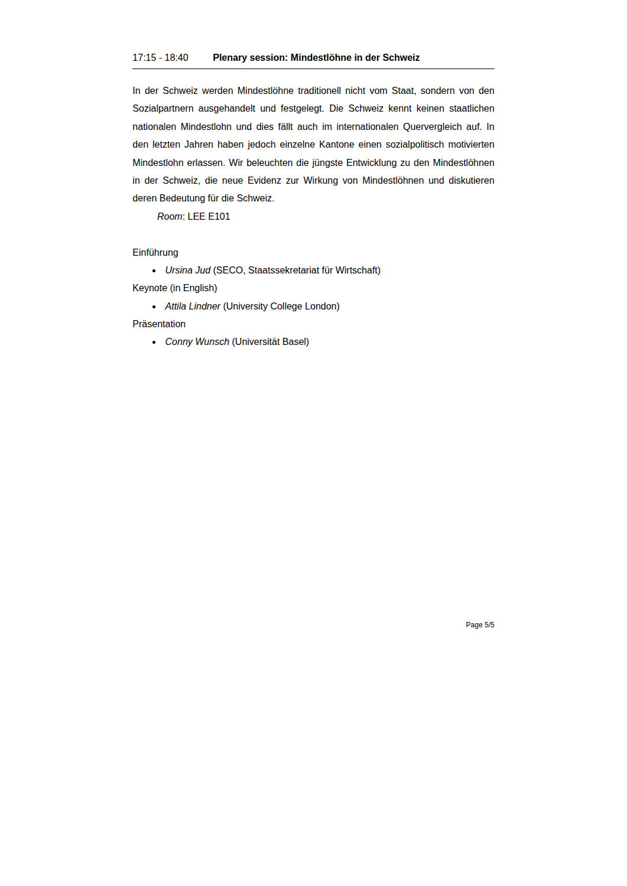17:15 - 18:40 Plenary session: Mindestlöhne in der Schweiz
In der Schweiz werden Mindestlöhne traditionell nicht vom Staat, sondern von den Sozialpartnern ausgehandelt und festgelegt. Die Schweiz kennt keinen staatlichen nationalen Mindestlohn und dies fällt auch im internationalen Quervergleich auf. In den letzten Jahren haben jedoch einzelne Kantone einen sozialpolitisch motivierten Mindestlohn erlassen. Wir beleuchten die jüngste Entwicklung zu den Mindestlöhnen in der Schweiz, die neue Evidenz zur Wirkung von Mindestlöhnen und diskutieren deren Bedeutung für die Schweiz.
Room: LEE E101
Einführung
Ursina Jud (SECO, Staatssekretariat für Wirtschaft)
Keynote (in English)
Attila Lindner (University College London)
Präsentation
Conny Wunsch (Universität Basel)
Page 5/5